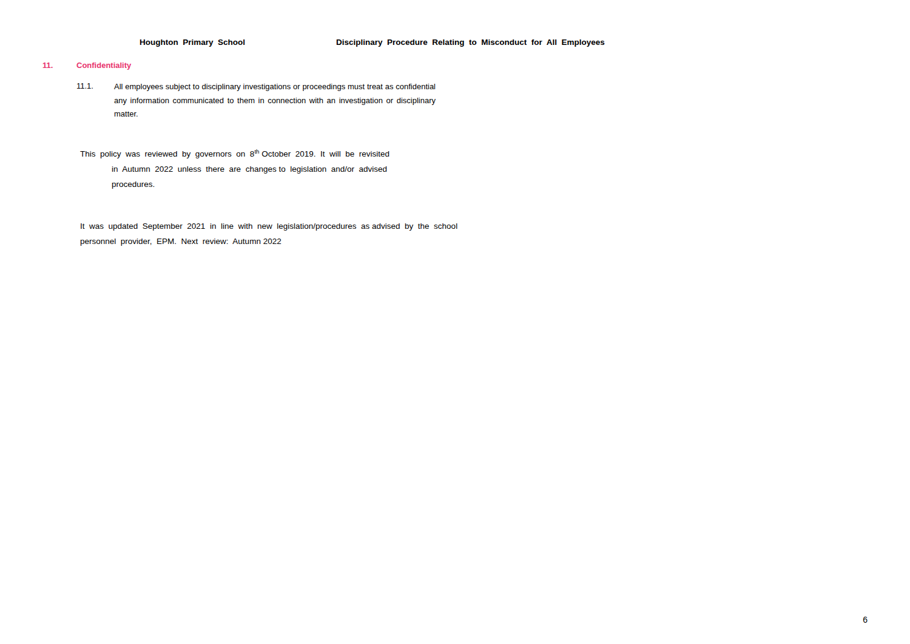Houghton Primary School Disciplinary Procedure Relating to Misconduct for All Employees
11. Confidentiality
11.1. All employees subject to disciplinary investigations or proceedings must treat as confidential any information communicated to them in connection with an investigation or disciplinary matter.
This policy was reviewed by governors on 8th October 2019. It will be revisited in Autumn 2022 unless there are changes to legislation and/or advised procedures.
It was updated September 2021 in line with new legislation/procedures as advised by the school personnel provider, EPM. Next review: Autumn 2022
6